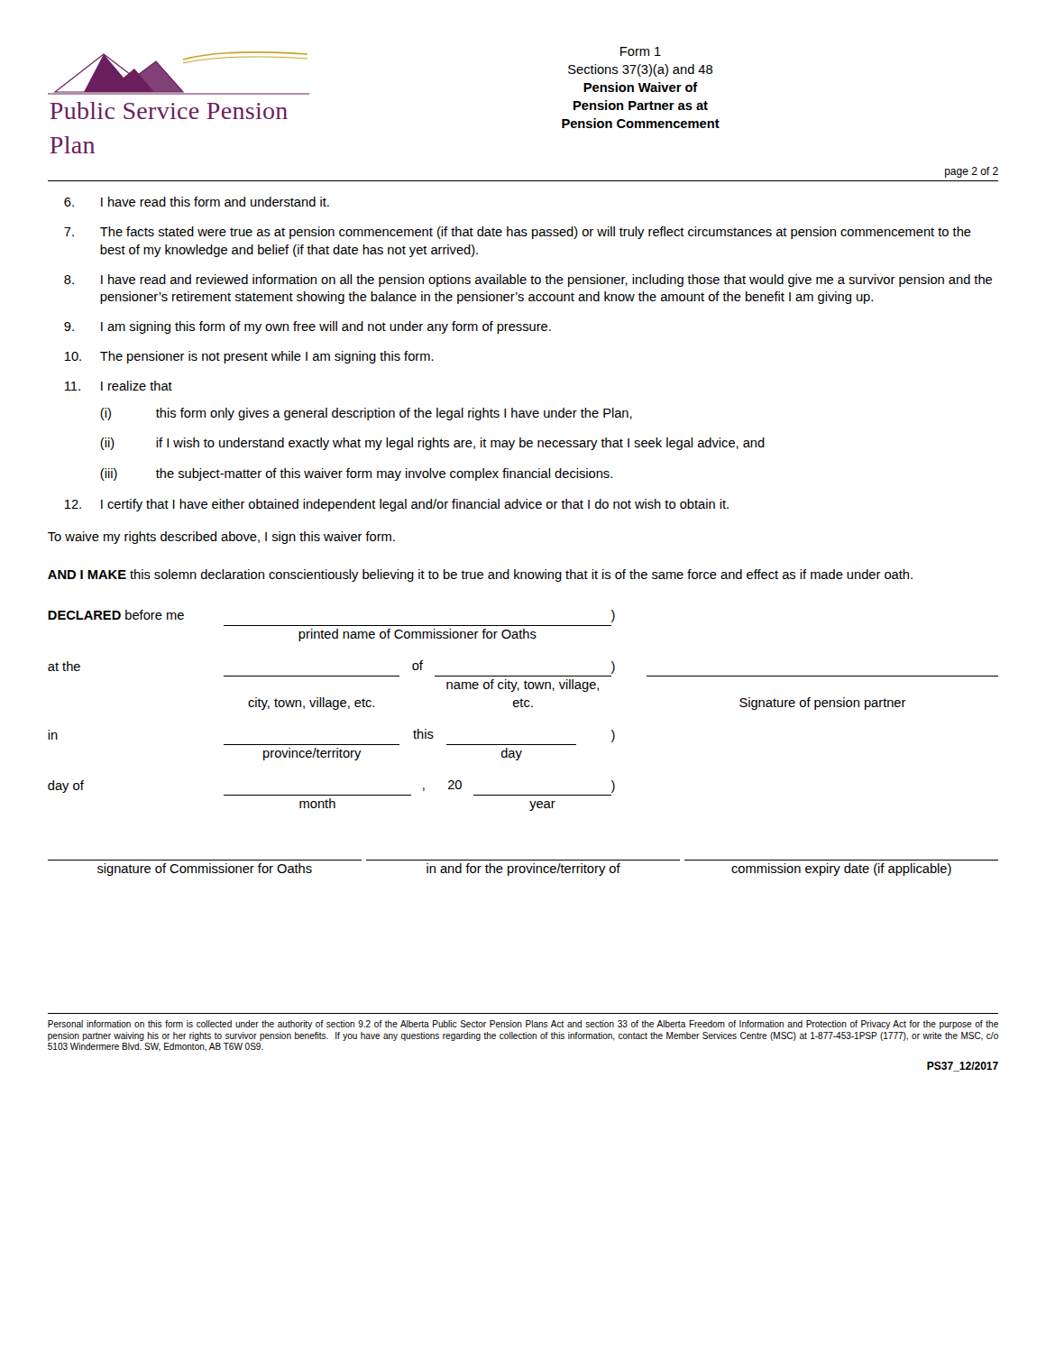Public Service Pension Plan
Form 1
Sections 37(3)(a) and 48
Pension Waiver of
Pension Partner as at
Pension Commencement
page 2 of 2
6. I have read this form and understand it.
7. The facts stated were true as at pension commencement (if that date has passed) or will truly reflect circumstances at pension commencement to the best of my knowledge and belief (if that date has not yet arrived).
8. I have read and reviewed information on all the pension options available to the pensioner, including those that would give me a survivor pension and the pensioner’s retirement statement showing the balance in the pensioner’s account and know the amount of the benefit I am giving up.
9. I am signing this form of my own free will and not under any form of pressure.
10. The pensioner is not present while I am signing this form.
11. I realize that
(i) this form only gives a general description of the legal rights I have under the Plan,
(ii) if I wish to understand exactly what my legal rights are, it may be necessary that I seek legal advice, and
(iii) the subject-matter of this waiver form may involve complex financial decisions.
12. I certify that I have either obtained independent legal and/or financial advice or that I do not wish to obtain it.
To waive my rights described above, I sign this waiver form.
AND I MAKE this solemn declaration conscientiously believing it to be true and knowing that it is of the same force and effect as if made under oath.
| DECLARED before me | | ) | |
| | printed name of Commissioner for Oaths | | |
| at the | / / of / / | ) | |
| | / city, town, village, etc. / / name of city, town, village, etc. / | | Signature of pension partner |
| in | / / this / / / | ) | |
| | / province/territory / / day / / | | |
| day of | / / , / 20 / / | ) | |
| | / month / / / year / | | |
| signature of Commissioner for Oaths | | in and for the province/territory of | | commission expiry date (if applicable) |
Personal information on this form is collected under the authority of section 9.2 of the Alberta Public Sector Pension Plans Act and section 33 of the Alberta Freedom of Information and Protection of Privacy Act for the purpose of the pension partner waiving his or her rights to survivor pension benefits. If you have any questions regarding the collection of this information, contact the Member Services Centre (MSC) at 1-877-453-1PSP (1777), or write the MSC, c/o 5103 Windermere Blvd. SW, Edmonton, AB T6W 0S9.
PS37_12/2017